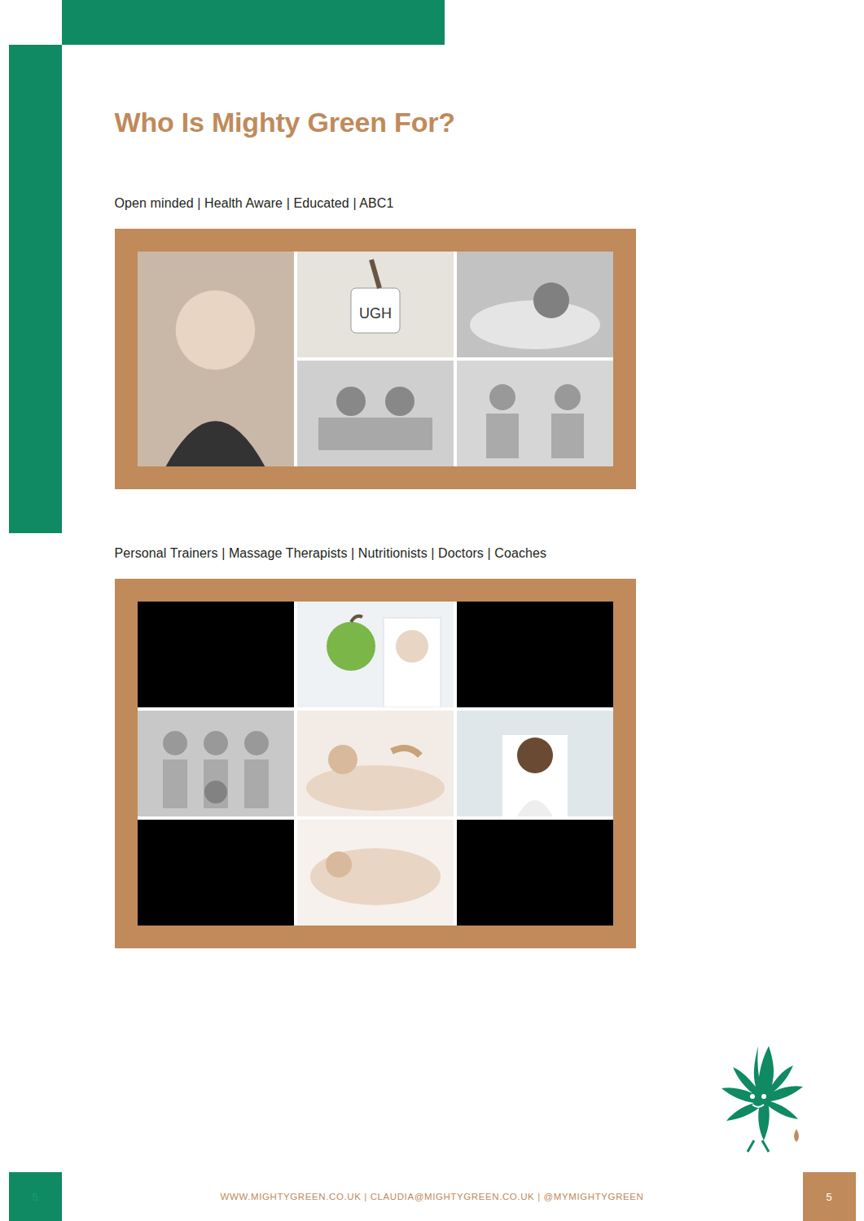Who Is Mighty Green For?
Open minded | Health Aware | Educated | ABC1
Personal Trainers | Massage Therapists | Nutritionists | Doctors | Coaches
5
WWW.MIGHTYGREEN.CO.UK | CLAUDIA@MIGHTYGREEN.CO.UK | @MYMIGHTYGREEN
5